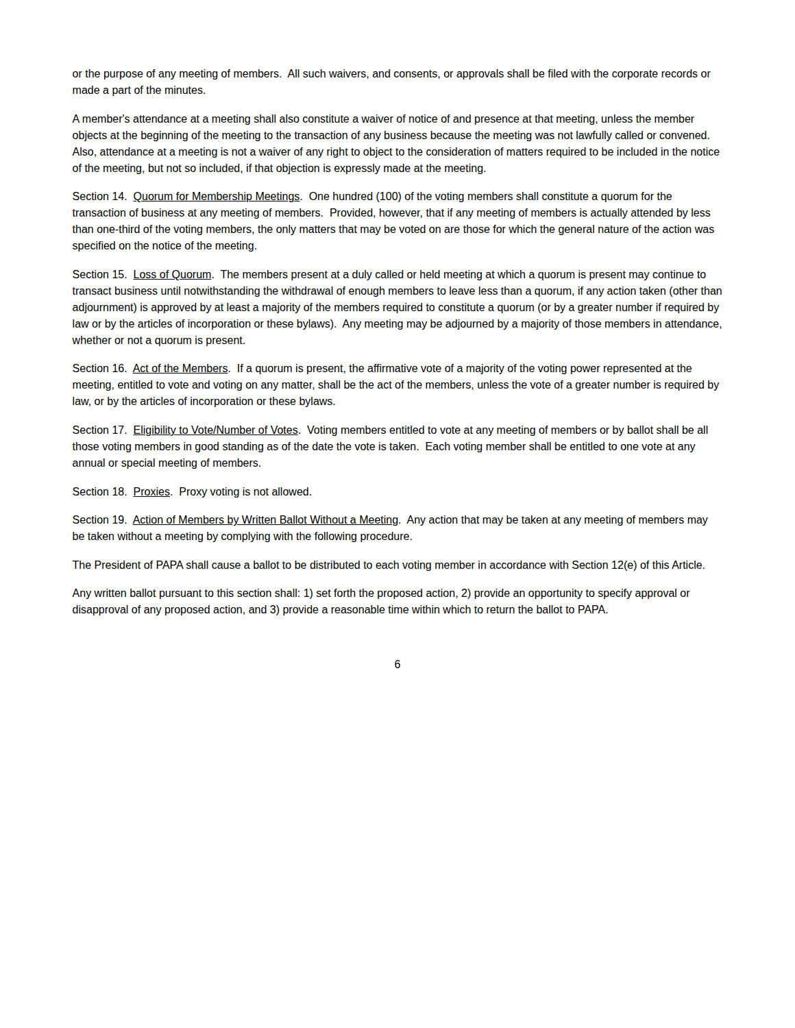or the purpose of any meeting of members. All such waivers, and consents, or approvals shall be filed with the corporate records or made a part of the minutes.
A member's attendance at a meeting shall also constitute a waiver of notice of and presence at that meeting, unless the member objects at the beginning of the meeting to the transaction of any business because the meeting was not lawfully called or convened. Also, attendance at a meeting is not a waiver of any right to object to the consideration of matters required to be included in the notice of the meeting, but not so included, if that objection is expressly made at the meeting.
Section 14. Quorum for Membership Meetings. One hundred (100) of the voting members shall constitute a quorum for the transaction of business at any meeting of members. Provided, however, that if any meeting of members is actually attended by less than one-third of the voting members, the only matters that may be voted on are those for which the general nature of the action was specified on the notice of the meeting.
Section 15. Loss of Quorum. The members present at a duly called or held meeting at which a quorum is present may continue to transact business until notwithstanding the withdrawal of enough members to leave less than a quorum, if any action taken (other than adjournment) is approved by at least a majority of the members required to constitute a quorum (or by a greater number if required by law or by the articles of incorporation or these bylaws). Any meeting may be adjourned by a majority of those members in attendance, whether or not a quorum is present.
Section 16. Act of the Members. If a quorum is present, the affirmative vote of a majority of the voting power represented at the meeting, entitled to vote and voting on any matter, shall be the act of the members, unless the vote of a greater number is required by law, or by the articles of incorporation or these bylaws.
Section 17. Eligibility to Vote/Number of Votes. Voting members entitled to vote at any meeting of members or by ballot shall be all those voting members in good standing as of the date the vote is taken. Each voting member shall be entitled to one vote at any annual or special meeting of members.
Section 18. Proxies. Proxy voting is not allowed.
Section 19. Action of Members by Written Ballot Without a Meeting. Any action that may be taken at any meeting of members may be taken without a meeting by complying with the following procedure.
The President of PAPA shall cause a ballot to be distributed to each voting member in accordance with Section 12(e) of this Article.
Any written ballot pursuant to this section shall: 1) set forth the proposed action, 2) provide an opportunity to specify approval or disapproval of any proposed action, and 3) provide a reasonable time within which to return the ballot to PAPA.
6